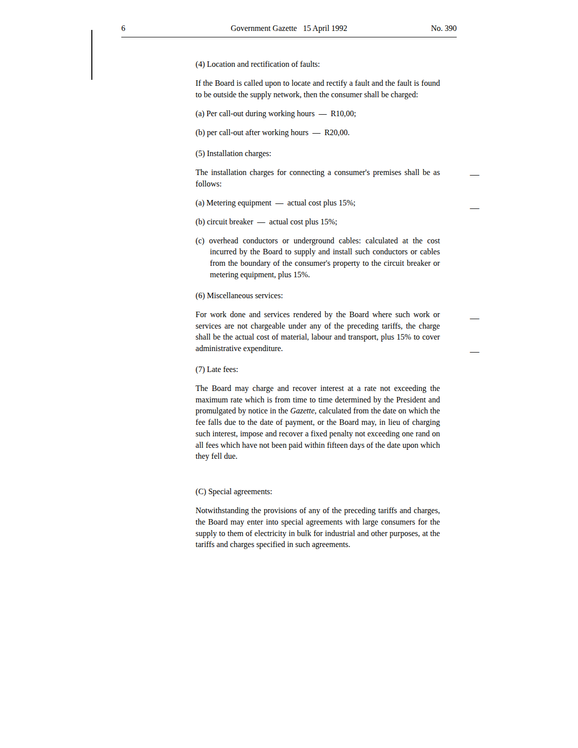6
Government Gazette 15 April 1992
No. 390
—
—
—
—
(4) Location and rectification of faults:
If the Board is called upon to locate and rectify a fault and the fault is found to be outside the supply network, then the consumer shall be charged:
(a) Per call-out during working hours — R10,00;
(b) per call-out after working hours — R20,00.
(5) Installation charges:
The installation charges for connecting a consumer's premises shall be as follows:
(a) Metering equipment — actual cost plus 15%;
(b) circuit breaker — actual cost plus 15%;
(c) overhead conductors or underground cables: calculated at the cost incurred by the Board to supply and install such conductors or cables from the boundary of the consumer's property to the circuit breaker or metering equipment, plus 15%.
(6) Miscellaneous services:
For work done and services rendered by the Board where such work or services are not chargeable under any of the preceding tariffs, the charge shall be the actual cost of material, labour and transport, plus 15% to cover administrative expenditure.
(7) Late fees:
The Board may charge and recover interest at a rate not exceeding the maximum rate which is from time to time determined by the President and promulgated by notice in the Gazette, calculated from the date on which the fee falls due to the date of payment, or the Board may, in lieu of charging such interest, impose and recover a fixed penalty not exceeding one rand on all fees which have not been paid within fifteen days of the date upon which they fell due.
(C) Special agreements:
Notwithstanding the provisions of any of the preceding tariffs and charges, the Board may enter into special agreements with large consumers for the supply to them of electricity in bulk for industrial and other purposes, at the tariffs and charges specified in such agreements.